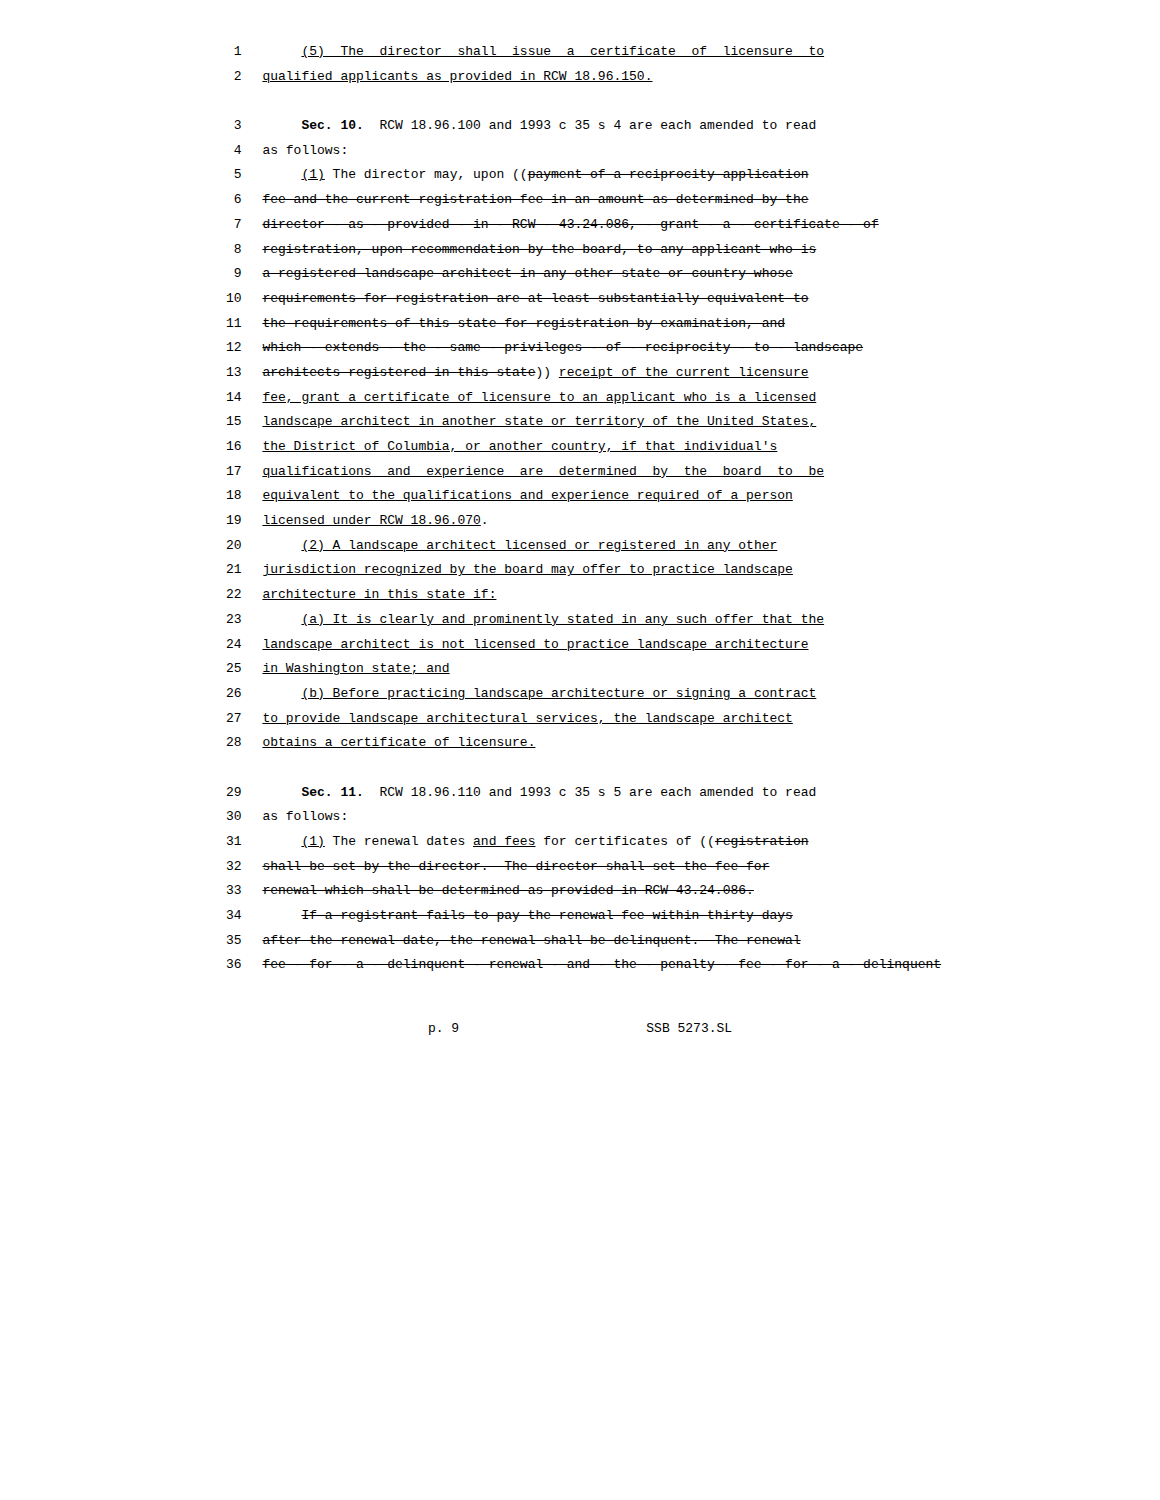1 (5) The director shall issue a certificate of licensure to
2 qualified applicants as provided in RCW 18.96.150.
3 Sec. 10. RCW 18.96.100 and 1993 c 35 s 4 are each amended to read
4 as follows:
5 (1) The director may, upon ((payment of a reciprocity application
6 fee and the current registration fee in an amount as determined by the
7 director - as - provided - in - RCW - 43.24.086, - grant - a - certificate - of
8 registration, upon recommendation by the board, to any applicant who is
9 a registered landscape architect in any other state or country whose
10 requirements for registration are at least substantially equivalent to
11 the requirements of this state for registration by examination, and
12 which - extends - the - same - privileges - of - reciprocity - to - landscape
13 architects registered in this state)) receipt of the current licensure
14 fee, grant a certificate of licensure to an applicant who is a licensed
15 landscape architect in another state or territory of the United States,
16 the District of Columbia, or another country, if that individual's
17 qualifications and experience are determined by the board to be
18 equivalent to the qualifications and experience required of a person
19 licensed under RCW 18.96.070.
20 (2) A landscape architect licensed or registered in any other
21 jurisdiction recognized by the board may offer to practice landscape
22 architecture in this state if:
23 (a) It is clearly and prominently stated in any such offer that the
24 landscape architect is not licensed to practice landscape architecture
25 in Washington state; and
26 (b) Before practicing landscape architecture or signing a contract
27 to provide landscape architectural services, the landscape architect
28 obtains a certificate of licensure.
29 Sec. 11. RCW 18.96.110 and 1993 c 35 s 5 are each amended to read
30 as follows:
31 (1) The renewal dates and fees for certificates of ((registration
32 shall be set by the director. The director shall set the fee for
33 renewal which shall be determined as provided in RCW 43.24.086.
34 If a registrant fails to pay the renewal fee within thirty days
35 after the renewal date, the renewal shall be delinquent. The renewal
36 fee - for - a - delinquent - renewal - and - the - penalty - fee - for - a - delinquent
p. 9 SSB 5273.SL